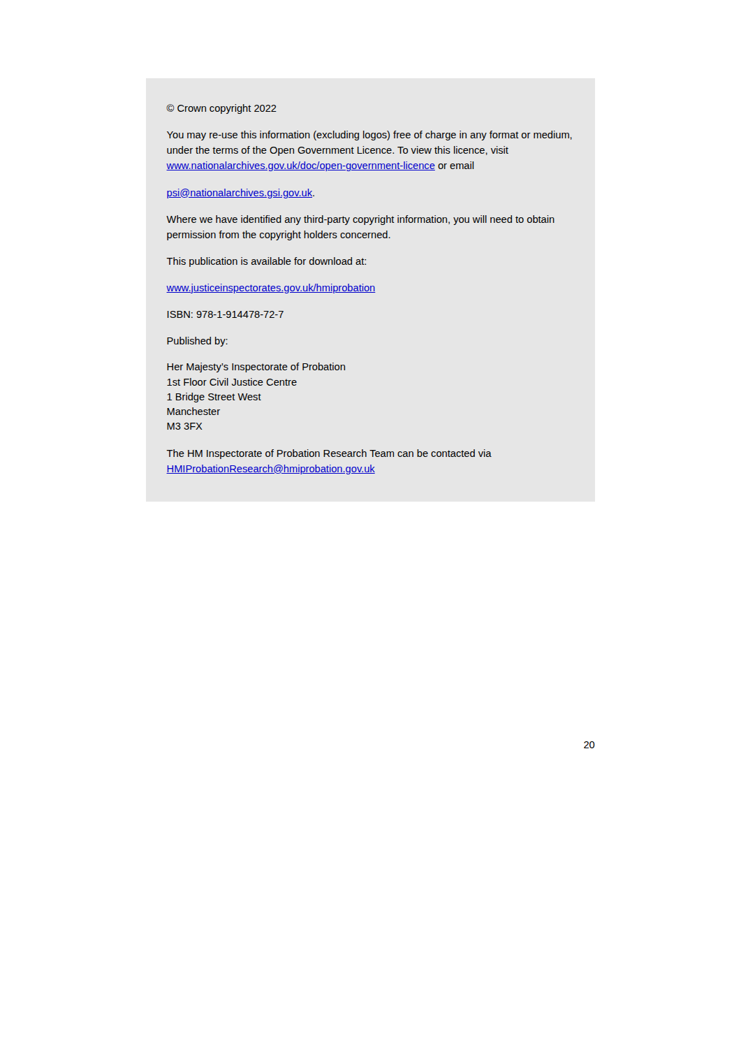© Crown copyright 2022
You may re-use this information (excluding logos) free of charge in any format or medium, under the terms of the Open Government Licence. To view this licence, visit www.nationalarchives.gov.uk/doc/open-government-licence or email
psi@nationalarchives.gsi.gov.uk.
Where we have identified any third-party copyright information, you will need to obtain permission from the copyright holders concerned.
This publication is available for download at:
www.justiceinspectorates.gov.uk/hmiprobation
ISBN: 978-1-914478-72-7
Published by:
Her Majesty’s Inspectorate of Probation
1st Floor Civil Justice Centre
1 Bridge Street West
Manchester
M3 3FX
The HM Inspectorate of Probation Research Team can be contacted via HMIProbationResearch@hmiprobation.gov.uk
20